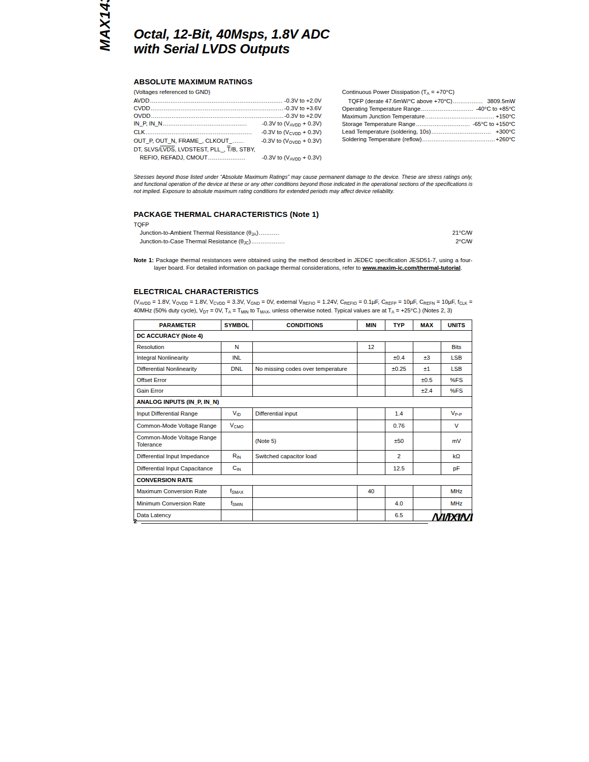MAX1436B
Octal, 12-Bit, 40Msps, 1.8V ADC
with Serial LVDS Outputs
ABSOLUTE MAXIMUM RATINGS
(Voltages referenced to GND)
AVDD.......................................................................-0.3V to +2.0V
CVDD.......................................................................-0.3V to +3.6V
OVDD.......................................................................-0.3V to +2.0V
IN_P, IN_N.............................................-0.3V to (VAVDD + 0.3V)
CLK.........................................................-0.3V to (VCVDD + 0.3V)
OUT_P, OUT_N, FRAME_, CLKOUT_......-0.3V to (VOVDD + 0.3V)
DT, SLVS/LVDS, LVDSTEST, PLL_, T/B, STBY,
REFIO, REFADJ, CMOUT....................-0.3V to (VAVDD + 0.3V)
Continuous Power Dissipation (TA = +70°C)
TQFP (derate 47.6mW/°C above +70°C)................ 3809.5mW
Operating Temperature Range............................-40°C to +85°C
Maximum Junction Temperature.....................................+150°C
Storage Temperature Range.............................-65°C to +150°C
Lead Temperature (soldering, 10s)................................+300°C
Soldering Temperature (reflow).......................................+260°C
Stresses beyond those listed under “Absolute Maximum Ratings” may cause permanent damage to the device. These are stress ratings only, and functional operation of the device at these or any other conditions beyond those indicated in the operational sections of the specifications is not implied. Exposure to absolute maximum rating conditions for extended periods may affect device reliability.
PACKAGE THERMAL CHARACTERISTICS (Note 1)
TQFP
Junction-to-Ambient Thermal Resistance (θJA)........... 21°C/W
Junction-to-Case Thermal Resistance (θJC).................. 2°C/W
Note 1: Package thermal resistances were obtained using the method described in JEDEC specification JESD51-7, using a four-layer board. For detailed information on package thermal considerations, refer to www.maxim-ic.com/thermal-tutorial.
ELECTRICAL CHARACTERISTICS
(VAVDD = 1.8V, VOVDD = 1.8V, VCVDD = 3.3V, VGND = 0V, external VREFIO = 1.24V, CREFIO = 0.1µF, CREFP = 10µF, CREFN = 10µF, fCLK = 40MHz (50% duty cycle), VDT = 0V, TA = TMIN to TMAX, unless otherwise noted. Typical values are at TA = +25°C.) (Notes 2, 3)
| PARAMETER | SYMBOL | CONDITIONS | MIN | TYP | MAX | UNITS |
| --- | --- | --- | --- | --- | --- | --- |
| DC ACCURACY (Note 4) |
| Resolution | N | | 12 | | | Bits |
| Integral Nonlinearity | INL | | | ±0.4 | ±3 | LSB |
| Differential Nonlinearity | DNL | No missing codes over temperature | | ±0.25 | ±1 | LSB |
| Offset Error | | | | | ±0.5 | %FS |
| Gain Error | | | | | ±2.4 | %FS |
| ANALOG INPUTS (IN_P, IN_N) |
| Input Differential Range | V ID | Differential input | | 1.4 | | V P-P |
| Common-Mode Voltage Range | V CMO | | | 0.76 | | V |
| Common-Mode Voltage Range Tolerance | | (Note 5) | | ±50 | | mV |
| Differential Input Impedance | R IN | Switched capacitor load | | 2 | | kΩ |
| Differential Input Capacitance | C IN | | | 12.5 | | pF |
| CONVERSION RATE |
| Maximum Conversion Rate | f SMAX | | 40 | | | MHz |
| Minimum Conversion Rate | f SMIN | | | 4.0 | | MHz |
| Data Latency | | | | 6.5 | | Cycles |
2 /VI/IXI/VI